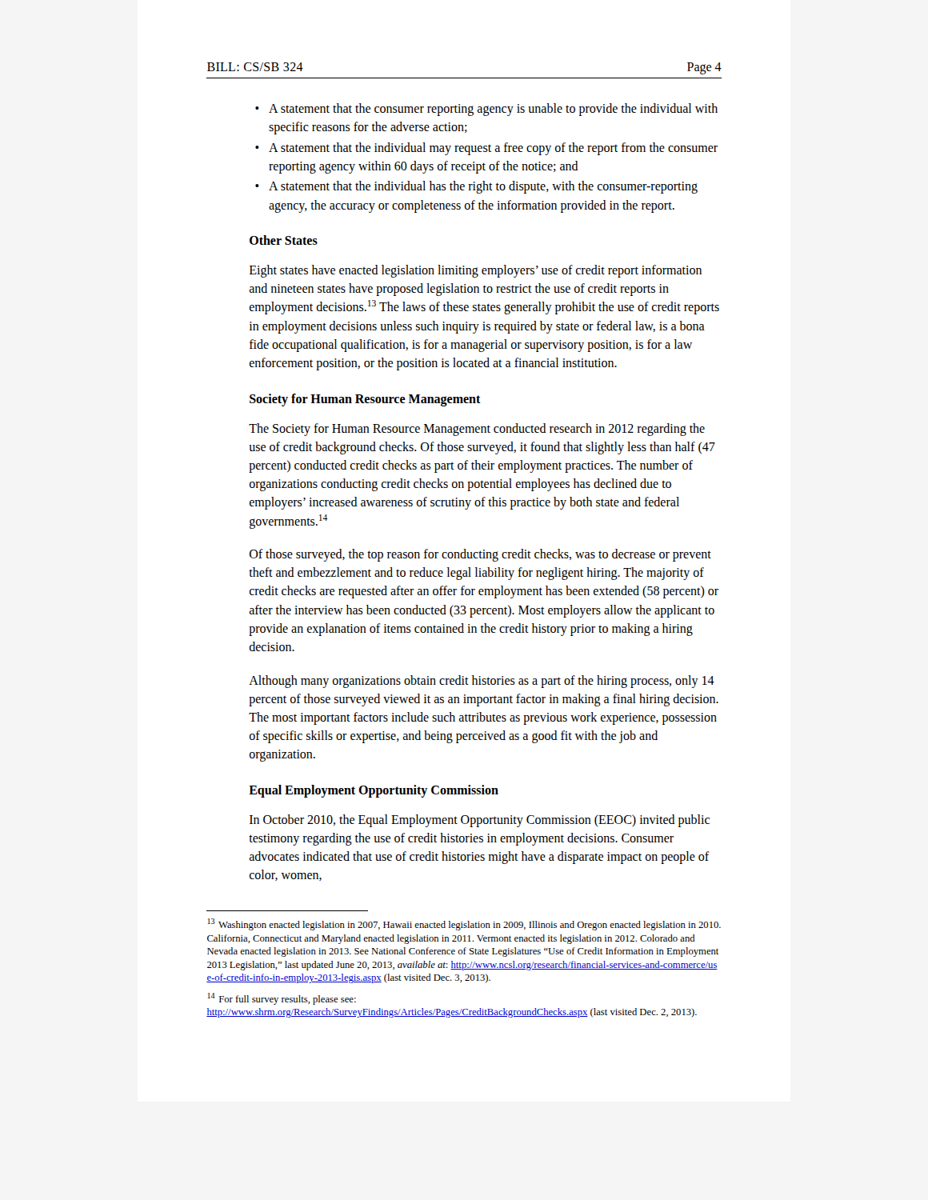BILL: CS/SB 324
Page 4
A statement that the consumer reporting agency is unable to provide the individual with specific reasons for the adverse action;
A statement that the individual may request a free copy of the report from the consumer reporting agency within 60 days of receipt of the notice; and
A statement that the individual has the right to dispute, with the consumer-reporting agency, the accuracy or completeness of the information provided in the report.
Other States
Eight states have enacted legislation limiting employers’ use of credit report information and nineteen states have proposed legislation to restrict the use of credit reports in employment decisions.13 The laws of these states generally prohibit the use of credit reports in employment decisions unless such inquiry is required by state or federal law, is a bona fide occupational qualification, is for a managerial or supervisory position, is for a law enforcement position, or the position is located at a financial institution.
Society for Human Resource Management
The Society for Human Resource Management conducted research in 2012 regarding the use of credit background checks. Of those surveyed, it found that slightly less than half (47 percent) conducted credit checks as part of their employment practices. The number of organizations conducting credit checks on potential employees has declined due to employers’ increased awareness of scrutiny of this practice by both state and federal governments.14
Of those surveyed, the top reason for conducting credit checks, was to decrease or prevent theft and embezzlement and to reduce legal liability for negligent hiring. The majority of credit checks are requested after an offer for employment has been extended (58 percent) or after the interview has been conducted (33 percent). Most employers allow the applicant to provide an explanation of items contained in the credit history prior to making a hiring decision.
Although many organizations obtain credit histories as a part of the hiring process, only 14 percent of those surveyed viewed it as an important factor in making a final hiring decision. The most important factors include such attributes as previous work experience, possession of specific skills or expertise, and being perceived as a good fit with the job and organization.
Equal Employment Opportunity Commission
In October 2010, the Equal Employment Opportunity Commission (EEOC) invited public testimony regarding the use of credit histories in employment decisions. Consumer advocates indicated that use of credit histories might have a disparate impact on people of color, women,
13 Washington enacted legislation in 2007, Hawaii enacted legislation in 2009, Illinois and Oregon enacted legislation in 2010. California, Connecticut and Maryland enacted legislation in 2011. Vermont enacted its legislation in 2012. Colorado and Nevada enacted legislation in 2013. See National Conference of State Legislatures “Use of Credit Information in Employment 2013 Legislation,” last updated June 20, 2013, available at: http://www.ncsl.org/research/financial-services-and-commerce/use-of-credit-info-in-employ-2013-legis.aspx (last visited Dec. 3, 2013).
14 For full survey results, please see:
http://www.shrm.org/Research/SurveyFindings/Articles/Pages/CreditBackgroundChecks.aspx (last visited Dec. 2, 2013).